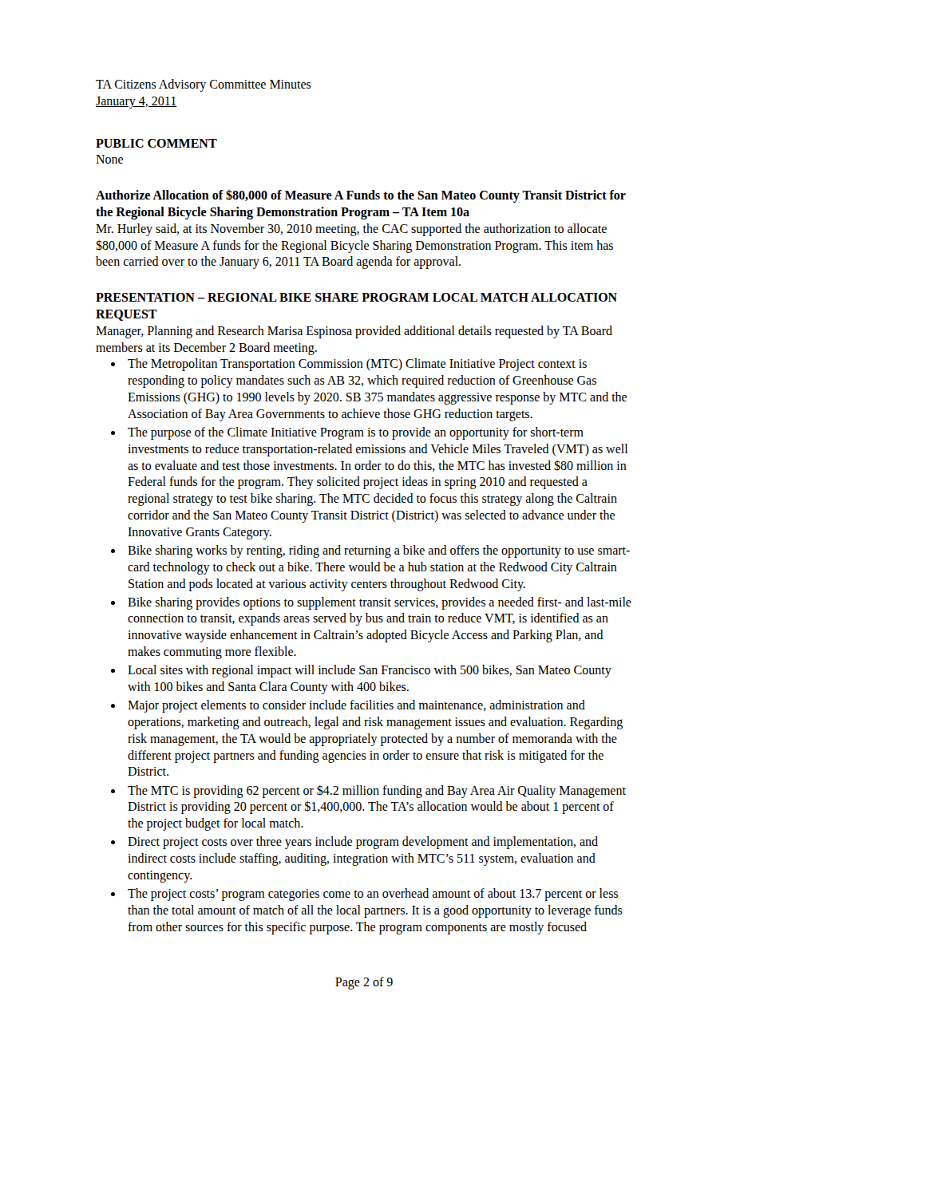TA Citizens Advisory Committee Minutes
January 4, 2011
PUBLIC COMMENT
None
Authorize Allocation of $80,000 of Measure A Funds to the San Mateo County Transit District for the Regional Bicycle Sharing Demonstration Program – TA Item 10a
Mr. Hurley said, at its November 30, 2010 meeting, the CAC supported the authorization to allocate $80,000 of Measure A funds for the Regional Bicycle Sharing Demonstration Program. This item has been carried over to the January 6, 2011 TA Board agenda for approval.
PRESENTATION – REGIONAL BIKE SHARE PROGRAM LOCAL MATCH ALLOCATION REQUEST
Manager, Planning and Research Marisa Espinosa provided additional details requested by TA Board members at its December 2 Board meeting.
The Metropolitan Transportation Commission (MTC) Climate Initiative Project context is responding to policy mandates such as AB 32, which required reduction of Greenhouse Gas Emissions (GHG) to 1990 levels by 2020. SB 375 mandates aggressive response by MTC and the Association of Bay Area Governments to achieve those GHG reduction targets.
The purpose of the Climate Initiative Program is to provide an opportunity for short-term investments to reduce transportation-related emissions and Vehicle Miles Traveled (VMT) as well as to evaluate and test those investments. In order to do this, the MTC has invested $80 million in Federal funds for the program. They solicited project ideas in spring 2010 and requested a regional strategy to test bike sharing. The MTC decided to focus this strategy along the Caltrain corridor and the San Mateo County Transit District (District) was selected to advance under the Innovative Grants Category.
Bike sharing works by renting, riding and returning a bike and offers the opportunity to use smart-card technology to check out a bike. There would be a hub station at the Redwood City Caltrain Station and pods located at various activity centers throughout Redwood City.
Bike sharing provides options to supplement transit services, provides a needed first- and last-mile connection to transit, expands areas served by bus and train to reduce VMT, is identified as an innovative wayside enhancement in Caltrain’s adopted Bicycle Access and Parking Plan, and makes commuting more flexible.
Local sites with regional impact will include San Francisco with 500 bikes, San Mateo County with 100 bikes and Santa Clara County with 400 bikes.
Major project elements to consider include facilities and maintenance, administration and operations, marketing and outreach, legal and risk management issues and evaluation. Regarding risk management, the TA would be appropriately protected by a number of memoranda with the different project partners and funding agencies in order to ensure that risk is mitigated for the District.
The MTC is providing 62 percent or $4.2 million funding and Bay Area Air Quality Management District is providing 20 percent or $1,400,000. The TA’s allocation would be about 1 percent of the project budget for local match.
Direct project costs over three years include program development and implementation, and indirect costs include staffing, auditing, integration with MTC’s 511 system, evaluation and contingency.
The project costs’ program categories come to an overhead amount of about 13.7 percent or less than the total amount of match of all the local partners. It is a good opportunity to leverage funds from other sources for this specific purpose. The program components are mostly focused
Page 2 of 9